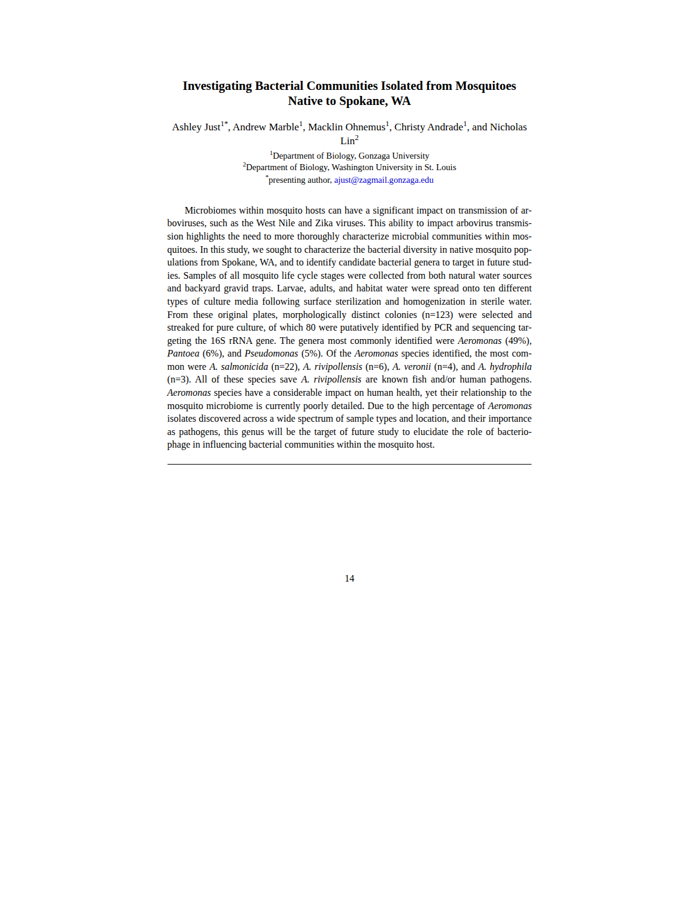Investigating Bacterial Communities Isolated from Mosquitoes
Native to Spokane, WA
Ashley Just1*, Andrew Marble1, Macklin Ohnemus1, Christy Andrade1, and Nicholas Lin2
1Department of Biology, Gonzaga University
2Department of Biology, Washington University in St. Louis
*presenting author, ajust@zagmail.gonzaga.edu
Microbiomes within mosquito hosts can have a significant impact on transmission of arboviruses, such as the West Nile and Zika viruses. This ability to impact arbovirus transmission highlights the need to more thoroughly characterize microbial communities within mosquitoes. In this study, we sought to characterize the bacterial diversity in native mosquito populations from Spokane, WA, and to identify candidate bacterial genera to target in future studies. Samples of all mosquito life cycle stages were collected from both natural water sources and backyard gravid traps. Larvae, adults, and habitat water were spread onto ten different types of culture media following surface sterilization and homogenization in sterile water. From these original plates, morphologically distinct colonies (n=123) were selected and streaked for pure culture, of which 80 were putatively identified by PCR and sequencing targeting the 16S rRNA gene. The genera most commonly identified were Aeromonas (49%), Pantoea (6%), and Pseudomonas (5%). Of the Aeromonas species identified, the most common were A. salmonicida (n=22), A. rivipollensis (n=6), A. veronii (n=4), and A. hydrophila (n=3). All of these species save A. rivipollensis are known fish and/or human pathogens. Aeromonas species have a considerable impact on human health, yet their relationship to the mosquito microbiome is currently poorly detailed. Due to the high percentage of Aeromonas isolates discovered across a wide spectrum of sample types and location, and their importance as pathogens, this genus will be the target of future study to elucidate the role of bacteriophage in influencing bacterial communities within the mosquito host.
14